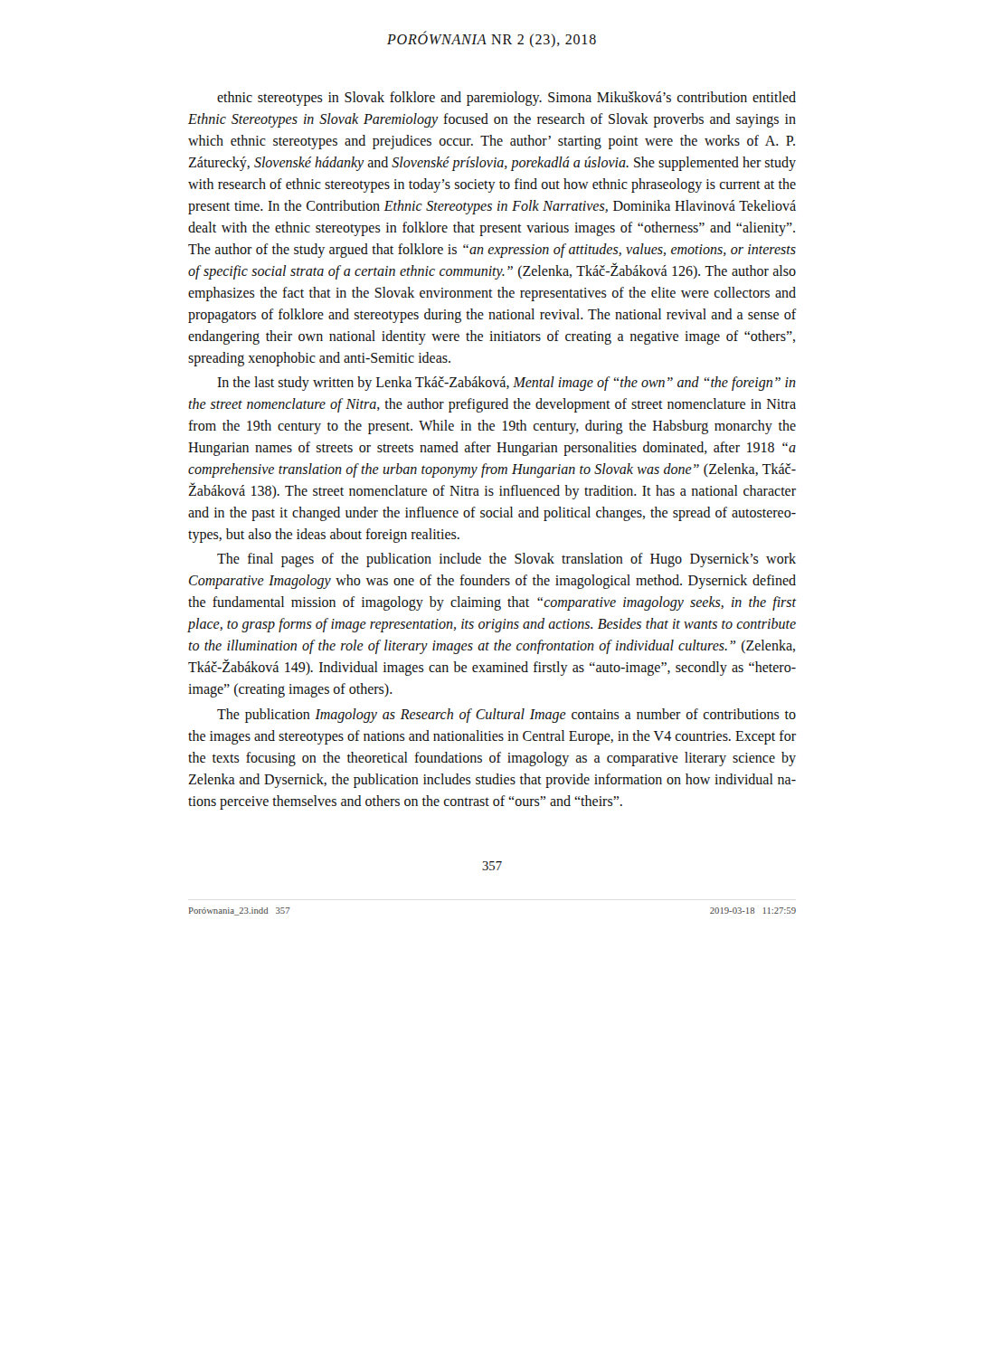PORÓWNANIA NR 2 (23), 2018
ethnic stereotypes in Slovak folklore and paremiology. Simona Mikušková’s contribution entitled Ethnic Stereotypes in Slovak Paremiology focused on the research of Slovak proverbs and sayings in which ethnic stereotypes and prejudices occur. The author’ starting point were the works of A. P. Záturecký, Slovenské hádanky and Slovenské príslovia, porekadlá a úslovia. She supplemented her study with research of ethnic stereotypes in today’s society to find out how ethnic phraseology is current at the present time. In the Contribution Ethnic Stereotypes in Folk Narratives, Dominika Hlavinová Tekeliová dealt with the ethnic stereotypes in folklore that present various images of “otherness” and “alienity”. The author of the study argued that folklore is “an expression of attitudes, values, emotions, or interests of specific social strata of a certain ethnic community.” (Zelenka, Tkáč-Žabáková 126). The author also emphasizes the fact that in the Slovak environment the representatives of the elite were collectors and propagators of folklore and stereotypes during the national revival. The national revival and a sense of endangering their own national identity were the initiators of creating a negative image of “others”, spreading xenophobic and anti-Semitic ideas.
In the last study written by Lenka Tkáč-Zabáková, Mental image of “the own” and “the foreign” in the street nomenclature of Nitra, the author prefigured the development of street nomenclature in Nitra from the 19th century to the present. While in the 19th century, during the Habsburg monarchy the Hungarian names of streets or streets named after Hungarian personalities dominated, after 1918 “a comprehensive translation of the urban toponymy from Hungarian to Slovak was done” (Zelenka, Tkáč-Žabáková 138). The street nomenclature of Nitra is influenced by tradition. It has a national character and in the past it changed under the influence of social and political changes, the spread of autostereotypes, but also the ideas about foreign realities.
The final pages of the publication include the Slovak translation of Hugo Dysernick’s work Comparative Imagology who was one of the founders of the imagological method. Dysernick defined the fundamental mission of imagology by claiming that “comparative imagology seeks, in the first place, to grasp forms of image representation, its origins and actions. Besides that it wants to contribute to the illumination of the role of literary images at the confrontation of individual cultures.” (Zelenka, Tkáč-Žabáková 149). Individual images can be examined firstly as “auto-image”, secondly as “hetero-image” (creating images of others).
The publication Imagology as Research of Cultural Image contains a number of contributions to the images and stereotypes of nations and nationalities in Central Europe, in the V4 countries. Except for the texts focusing on the theoretical foundations of imagology as a comparative literary science by Zelenka and Dysernick, the publication includes studies that provide information on how individual nations perceive themselves and others on the contrast of “ours” and “theirs”.
357
Porównania_23.indd 357 2019-03-18 11:27:59